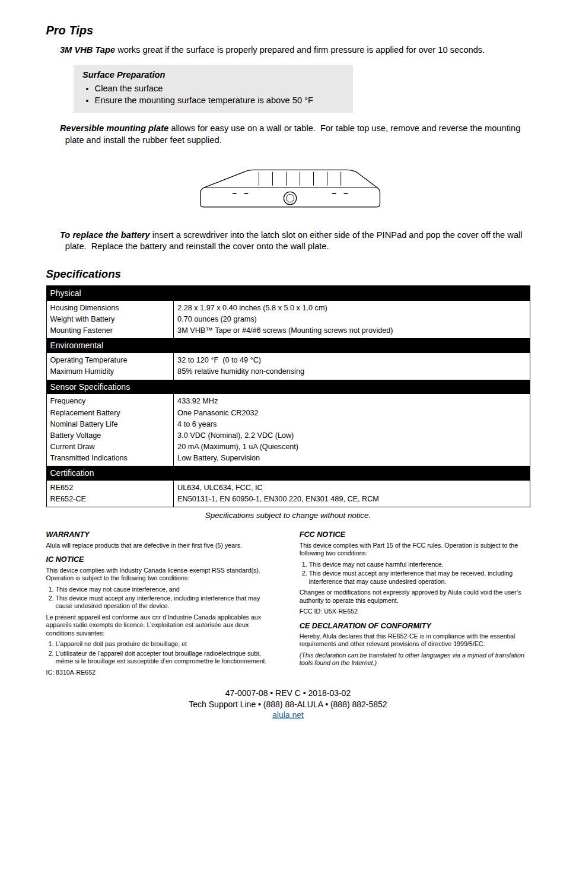Pro Tips
3M VHB Tape works great if the surface is properly prepared and firm pressure is applied for over 10 seconds.
Surface Preparation
Clean the surface
Ensure the mounting surface temperature is above 50 °F
Reversible mounting plate allows for easy use on a wall or table. For table top use, remove and reverse the mounting plate and install the rubber feet supplied.
To replace the battery insert a screwdriver into the latch slot on either side of the PINPad and pop the cover off the wall plate. Replace the battery and reinstall the cover onto the wall plate.
Specifications
| Physical |
| --- |
| Housing Dimensions | 2.28 x 1.97 x 0.40 inches (5.8 x 5.0 x 1.0 cm) |
| Weight with Battery | 0.70 ounces (20 grams) |
| Mounting Fastener | 3M VHB™ Tape or #4/#6 screws (Mounting screws not provided) |
| Environmental |
| Operating Temperature | 32 to 120 °F (0 to 49 °C) |
| Maximum Humidity | 85% relative humidity non-condensing |
| Sensor Specifications |
| Frequency | 433.92 MHz |
| Replacement Battery | One Panasonic CR2032 |
| Nominal Battery Life | 4 to 6 years |
| Battery Voltage | 3.0 VDC (Nominal), 2.2 VDC (Low) |
| Current Draw | 20 mA (Maximum), 1 uA (Quiescent) |
| Transmitted Indications | Low Battery, Supervision |
| Certification |
| RE652 | UL634, ULC634, FCC, IC |
| RE652-CE | EN50131-1, EN 60950-1, EN300 220, EN301 489, CE, RCM |
Specifications subject to change without notice.
WARRANTY
Alula will replace products that are defective in their first five (5) years.
IC NOTICE
This device complies with Industry Canada license-exempt RSS standard(s). Operation is subject to the following two conditions:
This device may not cause interference, and
This device must accept any interference, including interference that may cause undesired operation of the device.
Le présent appareil est conforme aux cnr d’Industrie Canada applicables aux appareils radio exempts de licence. L’exploitation est autorisée aux deux conditions suivantes:
L’appareil ne doit pas produire de brouillage, et
L’utilisateur de l’appareil doit accepter tout brouillage radioélectrique subi, même si le brouillage est susceptible d’en compromettre le fonctionnement.
IC: 8310A-RE652
FCC NOTICE
This device complies with Part 15 of the FCC rules. Operation is subject to the following two conditions:
This device may not cause harmful interference.
This device must accept any interference that may be received, including interference that may cause undesired operation.
Changes or modifications not expressly approved by Alula could void the user’s authority to operate this equipment.
FCC ID: U5X-RE652
CE DECLARATION OF CONFORMITY
Hereby, Alula declares that this RE652-CE is in compliance with the essential requirements and other relevant provisions of directive 1999/5/EC.
(This declaration can be translated to other languages via a myriad of translation tools found on the Internet.)
47-0007-08 • REV C • 2018-03-02
Tech Support Line • (888) 88-ALULA • (888) 882-5852
alula.net